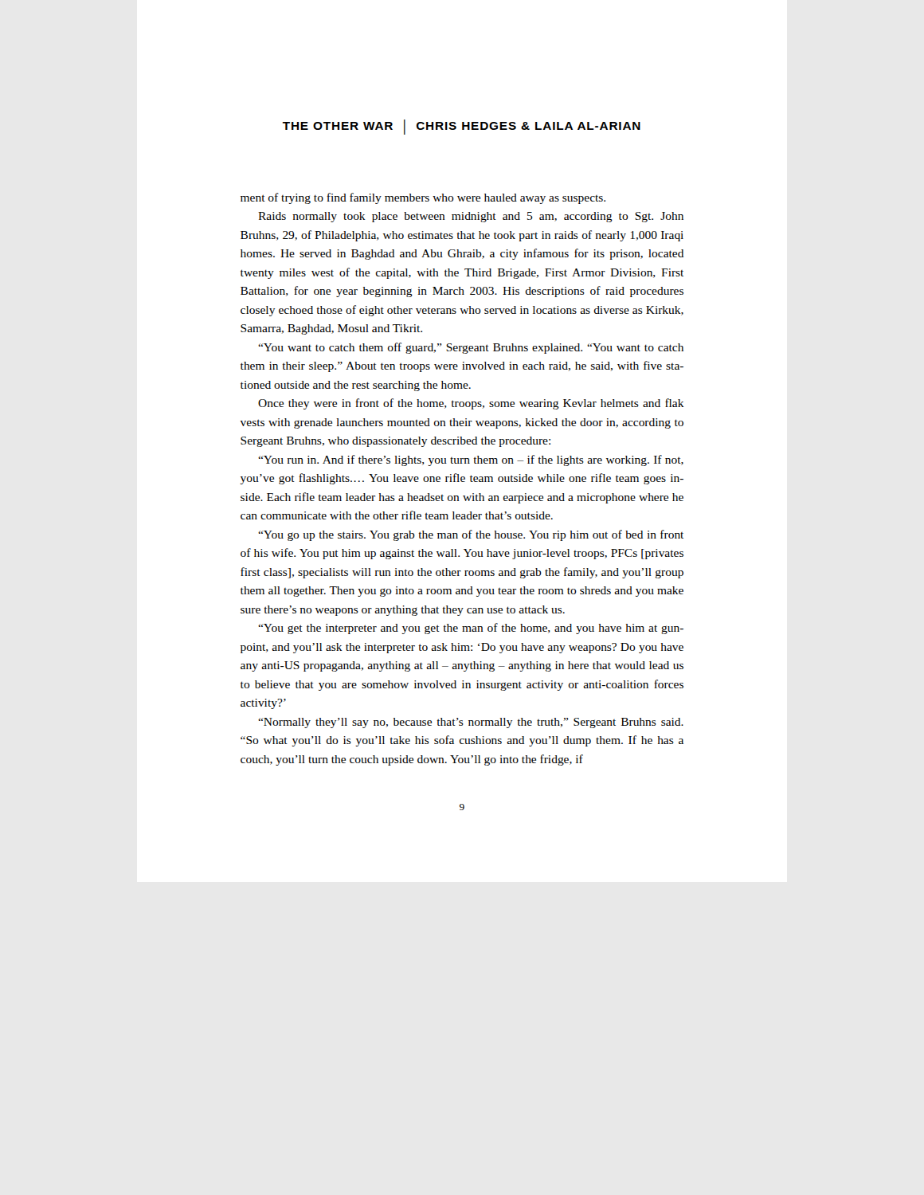THE OTHER WAR | CHRIS HEDGES & LAILA AL-ARIAN
ment of trying to find family members who were hauled away as suspects.
Raids normally took place between midnight and 5 am, according to Sgt. John Bruhns, 29, of Philadelphia, who estimates that he took part in raids of nearly 1,000 Iraqi homes. He served in Baghdad and Abu Ghraib, a city infamous for its prison, located twenty miles west of the capital, with the Third Brigade, First Armor Division, First Battalion, for one year beginning in March 2003. His descriptions of raid procedures closely echoed those of eight other veterans who served in locations as diverse as Kirkuk, Samarra, Baghdad, Mosul and Tikrit.
“You want to catch them off guard,” Sergeant Bruhns explained. “You want to catch them in their sleep.” About ten troops were involved in each raid, he said, with five stationed outside and the rest searching the home.
Once they were in front of the home, troops, some wearing Kevlar helmets and flak vests with grenade launchers mounted on their weapons, kicked the door in, according to Sergeant Bruhns, who dispassionately described the procedure:
“You run in. And if there’s lights, you turn them on – if the lights are working. If not, you’ve got flashlights.… You leave one rifle team outside while one rifle team goes inside. Each rifle team leader has a headset on with an earpiece and a microphone where he can communicate with the other rifle team leader that’s outside.
“You go up the stairs. You grab the man of the house. You rip him out of bed in front of his wife. You put him up against the wall. You have junior-level troops, PFCs [privates first class], specialists will run into the other rooms and grab the family, and you’ll group them all together. Then you go into a room and you tear the room to shreds and you make sure there’s no weapons or anything that they can use to attack us.
“You get the interpreter and you get the man of the home, and you have him at gunpoint, and you’ll ask the interpreter to ask him: ‘Do you have any weapons? Do you have any anti-US propaganda, anything at all – anything – anything in here that would lead us to believe that you are somehow involved in insurgent activity or anti-coalition forces activity?’
“Normally they’ll say no, because that’s normally the truth,” Sergeant Bruhns said. “So what you’ll do is you’ll take his sofa cushions and you’ll dump them. If he has a couch, you’ll turn the couch upside down. You’ll go into the fridge, if
9